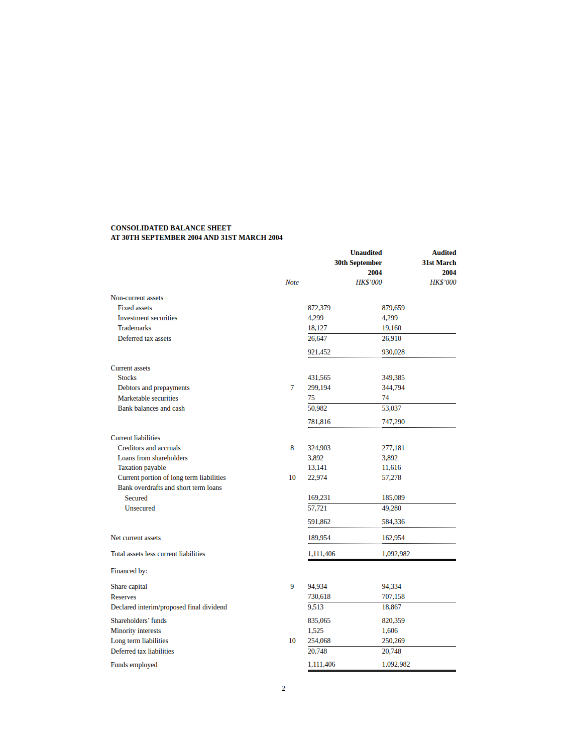CONSOLIDATED BALANCE SHEET
AT 30TH SEPTEMBER 2004 AND 31ST MARCH 2004
| | | Unaudited | Audited |
| | | 30th September | 31st March |
| | | 2004 | 2004 |
| | Note | HK$’000 | HK$’000 |
| Non-current assets | | | |
| Fixed assets | | 872,379 | 879,659 |
| Investment securities | | 4,299 | 4,299 |
| Trademarks | | 18,127 | 19,160 |
| Deferred tax assets | | 26,647 | 26,910 |
| | | 921,452 | 930,028 |
| Current assets | | | |
| Stocks | | 431,565 | 349,385 |
| Debtors and prepayments | 7 | 299,194 | 344,794 |
| Marketable securities | | 75 | 74 |
| Bank balances and cash | | 50,982 | 53,037 |
| | | 781,816 | 747,290 |
| Current liabilities | | | |
| Creditors and accruals | 8 | 324,903 | 277,181 |
| Loans from shareholders | | 3,892 | 3,892 |
| Taxation payable | | 13,141 | 11,616 |
| Current portion of long term liabilities | 10 | 22,974 | 57,278 |
| Bank overdrafts and short term loans | | | |
| Secured | | 169,231 | 185,089 |
| Unsecured | | 57,721 | 49,280 |
| | | 591,862 | 584,336 |
| Net current assets | | 189,954 | 162,954 |
| Total assets less current liabilities | | 1,111,406 | 1,092,982 |
| Financed by: | | | |
| Share capital | 9 | 94,934 | 94,334 |
| Reserves | | 730,618 | 707,158 |
| Declared interim/proposed final dividend | | 9,513 | 18,867 |
| Shareholders’ funds | | 835,065 | 820,359 |
| Minority interests | | 1,525 | 1,606 |
| Long term liabilities | 10 | 254,068 | 250,269 |
| Deferred tax liabilities | | 20,748 | 20,748 |
| Funds employed | | 1,111,406 | 1,092,982 |
– 2 –